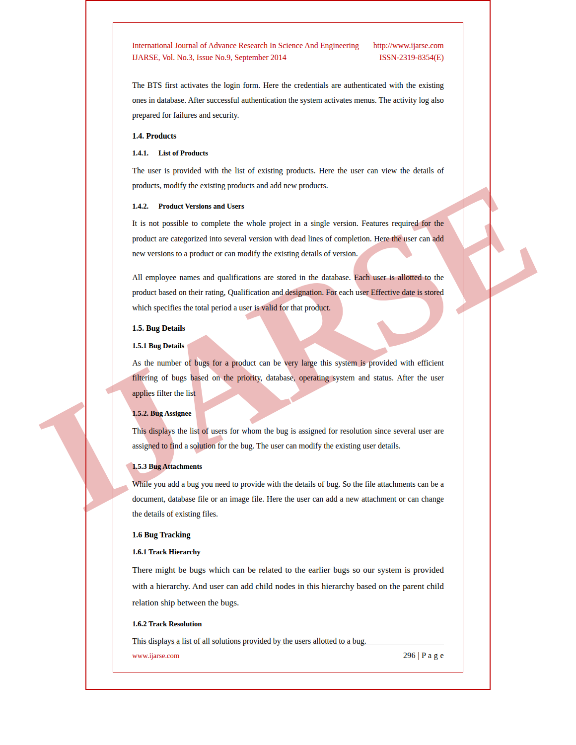IJARSE
International Journal of Advance Research In Science And Engineering http://www.ijarse.com
IJARSE, Vol. No.3, Issue No.9, September 2014 ISSN-2319-8354(E)
The BTS first activates the login form. Here the credentials are authenticated with the existing ones in database. After successful authentication the system activates menus. The activity log also prepared for failures and security.
1.4. Products
1.4.1. List of Products
The user is provided with the list of existing products. Here the user can view the details of products, modify the existing products and add new products.
1.4.2. Product Versions and Users
It is not possible to complete the whole project in a single version. Features required for the product are categorized into several version with dead lines of completion. Here the user can add new versions to a product or can modify the existing details of version.
All employee names and qualifications are stored in the database. Each user is allotted to the product based on their rating, Qualification and designation. For each user Effective date is stored which specifies the total period a user is valid for that product.
1.5. Bug Details
1.5.1 Bug Details
As the number of bugs for a product can be very large this system is provided with efficient filtering of bugs based on the priority, database, operating system and status. After the user applies filter the list
1.5.2. Bug Assignee
This displays the list of users for whom the bug is assigned for resolution since several user are assigned to find a solution for the bug. The user can modify the existing user details.
1.5.3 Bug Attachments
While you add a bug you need to provide with the details of bug. So the file attachments can be a document, database file or an image file. Here the user can add a new attachment or can change the details of existing files.
1.6 Bug Tracking
1.6.1 Track Hierarchy
There might be bugs which can be related to the earlier bugs so our system is provided with a hierarchy. And user can add child nodes in this hierarchy based on the parent child relation ship between the bugs.
1.6.2 Track Resolution
This displays a list of all solutions provided by the users allotted to a bug.
www.ijarse.com 296 | P a g e